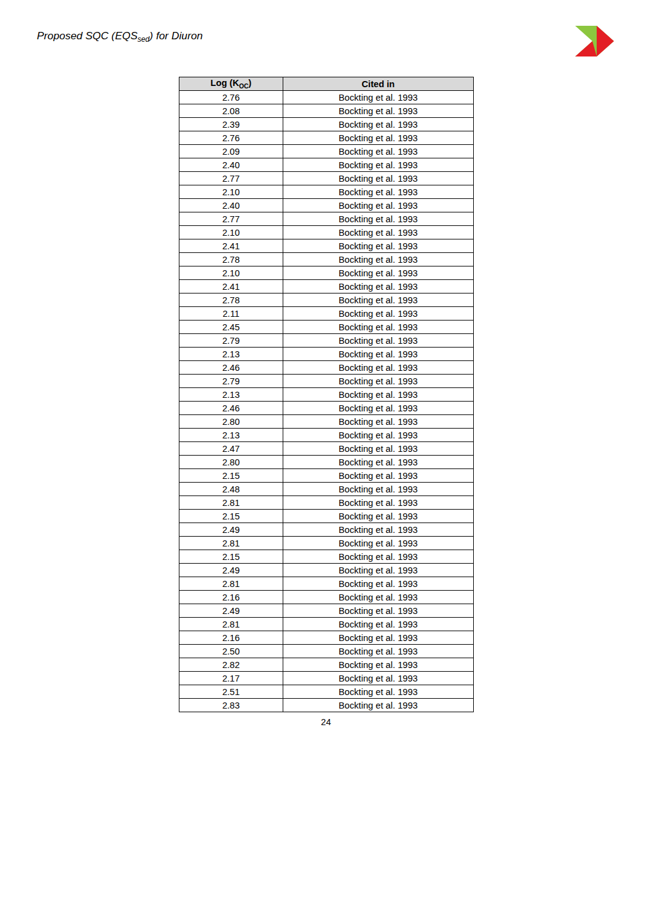Proposed SQC (EQSsed) for Diuron
| Log (K OC ) | Cited in |
| --- | --- |
| 2.76 | Bockting et al. 1993 |
| 2.08 | Bockting et al. 1993 |
| 2.39 | Bockting et al. 1993 |
| 2.76 | Bockting et al. 1993 |
| 2.09 | Bockting et al. 1993 |
| 2.40 | Bockting et al. 1993 |
| 2.77 | Bockting et al. 1993 |
| 2.10 | Bockting et al. 1993 |
| 2.40 | Bockting et al. 1993 |
| 2.77 | Bockting et al. 1993 |
| 2.10 | Bockting et al. 1993 |
| 2.41 | Bockting et al. 1993 |
| 2.78 | Bockting et al. 1993 |
| 2.10 | Bockting et al. 1993 |
| 2.41 | Bockting et al. 1993 |
| 2.78 | Bockting et al. 1993 |
| 2.11 | Bockting et al. 1993 |
| 2.45 | Bockting et al. 1993 |
| 2.79 | Bockting et al. 1993 |
| 2.13 | Bockting et al. 1993 |
| 2.46 | Bockting et al. 1993 |
| 2.79 | Bockting et al. 1993 |
| 2.13 | Bockting et al. 1993 |
| 2.46 | Bockting et al. 1993 |
| 2.80 | Bockting et al. 1993 |
| 2.13 | Bockting et al. 1993 |
| 2.47 | Bockting et al. 1993 |
| 2.80 | Bockting et al. 1993 |
| 2.15 | Bockting et al. 1993 |
| 2.48 | Bockting et al. 1993 |
| 2.81 | Bockting et al. 1993 |
| 2.15 | Bockting et al. 1993 |
| 2.49 | Bockting et al. 1993 |
| 2.81 | Bockting et al. 1993 |
| 2.15 | Bockting et al. 1993 |
| 2.49 | Bockting et al. 1993 |
| 2.81 | Bockting et al. 1993 |
| 2.16 | Bockting et al. 1993 |
| 2.49 | Bockting et al. 1993 |
| 2.81 | Bockting et al. 1993 |
| 2.16 | Bockting et al. 1993 |
| 2.50 | Bockting et al. 1993 |
| 2.82 | Bockting et al. 1993 |
| 2.17 | Bockting et al. 1993 |
| 2.51 | Bockting et al. 1993 |
| 2.83 | Bockting et al. 1993 |
24